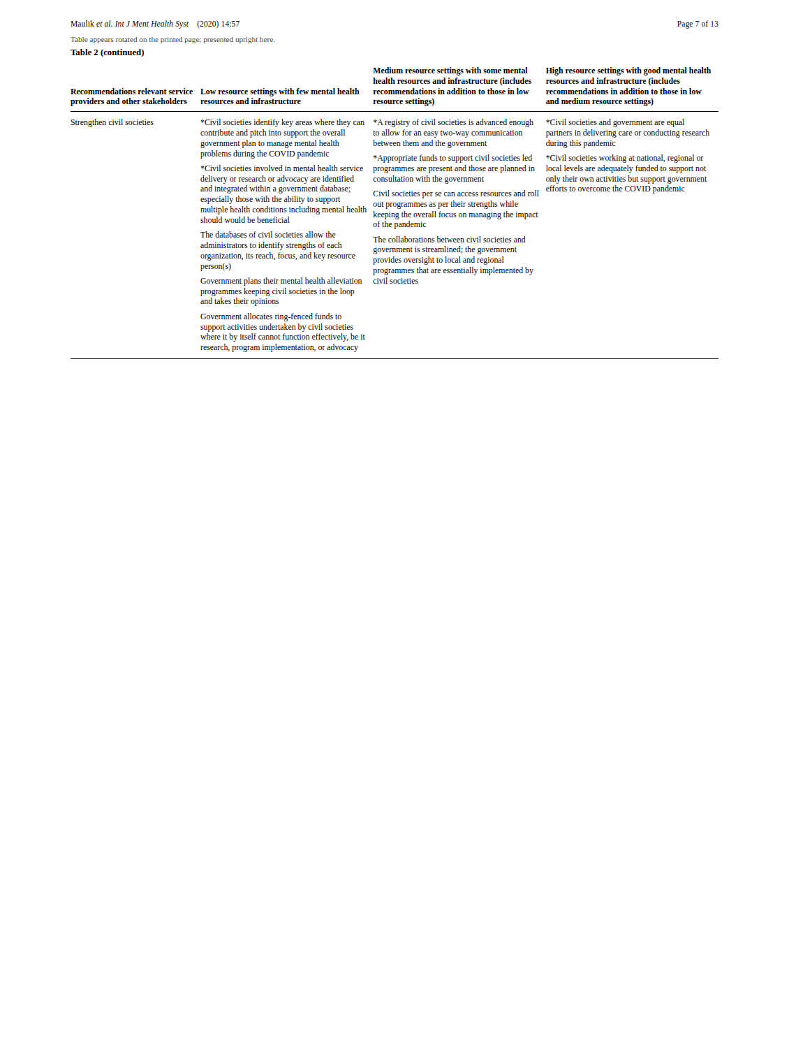Maulik et al. Int J Ment Health Syst (2020) 14:57
Page 7 of 13
Table appears rotated on the printed page; presented upright here.
Table 2 (continued)
| Recommendations relevant service providers and other stakeholders | Low resource settings with few mental health resources and infrastructure | Medium resource settings with some mental health resources and infrastructure (includes recommendations in addition to those in low resource settings) | High resource settings with good mental health resources and infrastructure (includes recommendations in addition to those in low and medium resource settings) |
| --- | --- | --- | --- |
| Strengthen civil societies | * Civil societies identify key areas where they can contribute and pitch into support the overall government plan to manage mental health problems during the COVID pandemic * Civil societies involved in mental health service delivery or research or advocacy are identified and integrated within a government database; especially those with the ability to support multiple health conditions including mental health should would be beneficial The databases of civil societies allow the administrators to identify strengths of each organization, its reach, focus, and key resource person(s) Government plans their mental health alleviation programmes keeping civil societies in the loop and takes their opinions Government allocates ring-fenced funds to support activities undertaken by civil societies where it by itself cannot function effectively, be it research, program implementation, or advocacy | * A registry of civil societies is advanced enough to allow for an easy two-way communication between them and the government * Appropriate funds to support civil societies led programmes are present and those are planned in consultation with the government Civil societies per se can access resources and roll out programmes as per their strengths while keeping the overall focus on managing the impact of the pandemic The collaborations between civil societies and government is streamlined; the government provides oversight to local and regional programmes that are essentially implemented by civil societies | * Civil societies and government are equal partners in delivering care or conducting research during this pandemic * Civil societies working at national, regional or local levels are adequately funded to support not only their own activities but support government efforts to overcome the COVID pandemic |